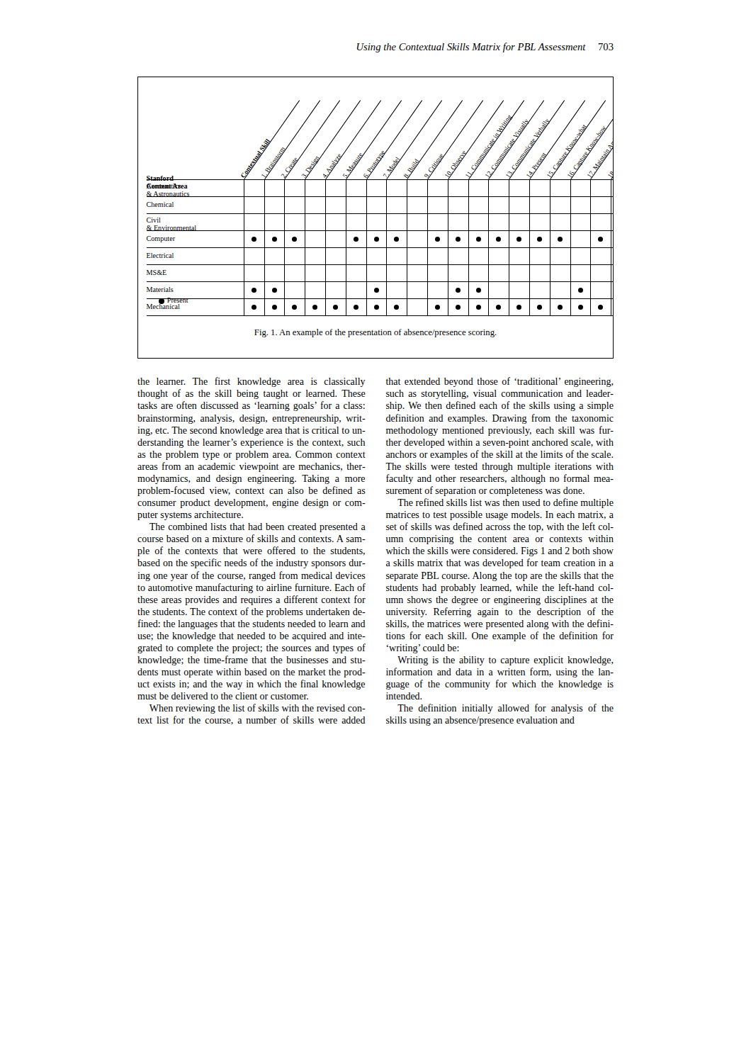Using the Contextual Skills Matrix for PBL Assessment 703
Stanford
Content Area
Contextual Skill
1. Brainstorm
2. Create
3. Design
4. Analyze
5. Measure
6. Prototype
7. Model
8. Build
9. Critique
10. Observe
11. Communicate in Writing
12. Communicate Visually
13. Communicate Verbally
14. Present
15. Capture Know-what
16. Capture Know-how
17. Maintain Ambiguity
18. Lead
19. Collaborate
20. Teach
Aeronautics
& Astronautics
Chemical
Civil
& Environmental
Computer
Electrical
MS&E
Materials
Mechanical
Science, Technology
& Society
Present
Fig. 1. An example of the presentation of absence/presence scoring.
the learner. The first knowledge area is classically thought of as the skill being taught or learned. These tasks are often discussed as ‘learning goals’ for a class: brainstorming, analysis, design, entrepreneurship, writing, etc. The second knowledge area that is critical to understanding the learner’s experience is the context, such as the problem type or problem area. Common context areas from an academic viewpoint are mechanics, thermodynamics, and design engineering. Taking a more problem-focused view, context can also be defined as consumer product development, engine design or computer systems architecture.
The combined lists that had been created presented a course based on a mixture of skills and contexts. A sample of the contexts that were offered to the students, based on the specific needs of the industry sponsors during one year of the course, ranged from medical devices to automotive manufacturing to airline furniture. Each of these areas provides and requires a different context for the students. The context of the problems undertaken defined: the languages that the students needed to learn and use; the knowledge that needed to be acquired and integrated to complete the project; the sources and types of knowledge; the time-frame that the businesses and students must operate within based on the market the product exists in; and the way in which the final knowledge must be delivered to the client or customer.
When reviewing the list of skills with the revised context list for the course, a number of skills were added that extended beyond those of ‘traditional’ engineering, such as storytelling, visual communication and leadership. We then defined each of the skills using a simple definition and examples. Drawing from the taxonomic methodology mentioned previously, each skill was further developed within a seven-point anchored scale, with anchors or examples of the skill at the limits of the scale. The skills were tested through multiple iterations with faculty and other researchers, although no formal measurement of separation or completeness was done.
The refined skills list was then used to define multiple matrices to test possible usage models. In each matrix, a set of skills was defined across the top, with the left column comprising the content area or contexts within which the skills were considered. Figs 1 and 2 both show a skills matrix that was developed for team creation in a separate PBL course. Along the top are the skills that the students had probably learned, while the left-hand column shows the degree or engineering disciplines at the university. Referring again to the description of the skills, the matrices were presented along with the definitions for each skill. One example of the definition for ‘writing’ could be:
Writing is the ability to capture explicit knowledge, information and data in a written form, using the language of the community for which the knowledge is intended.
The definition initially allowed for analysis of the skills using an absence/presence evaluation and